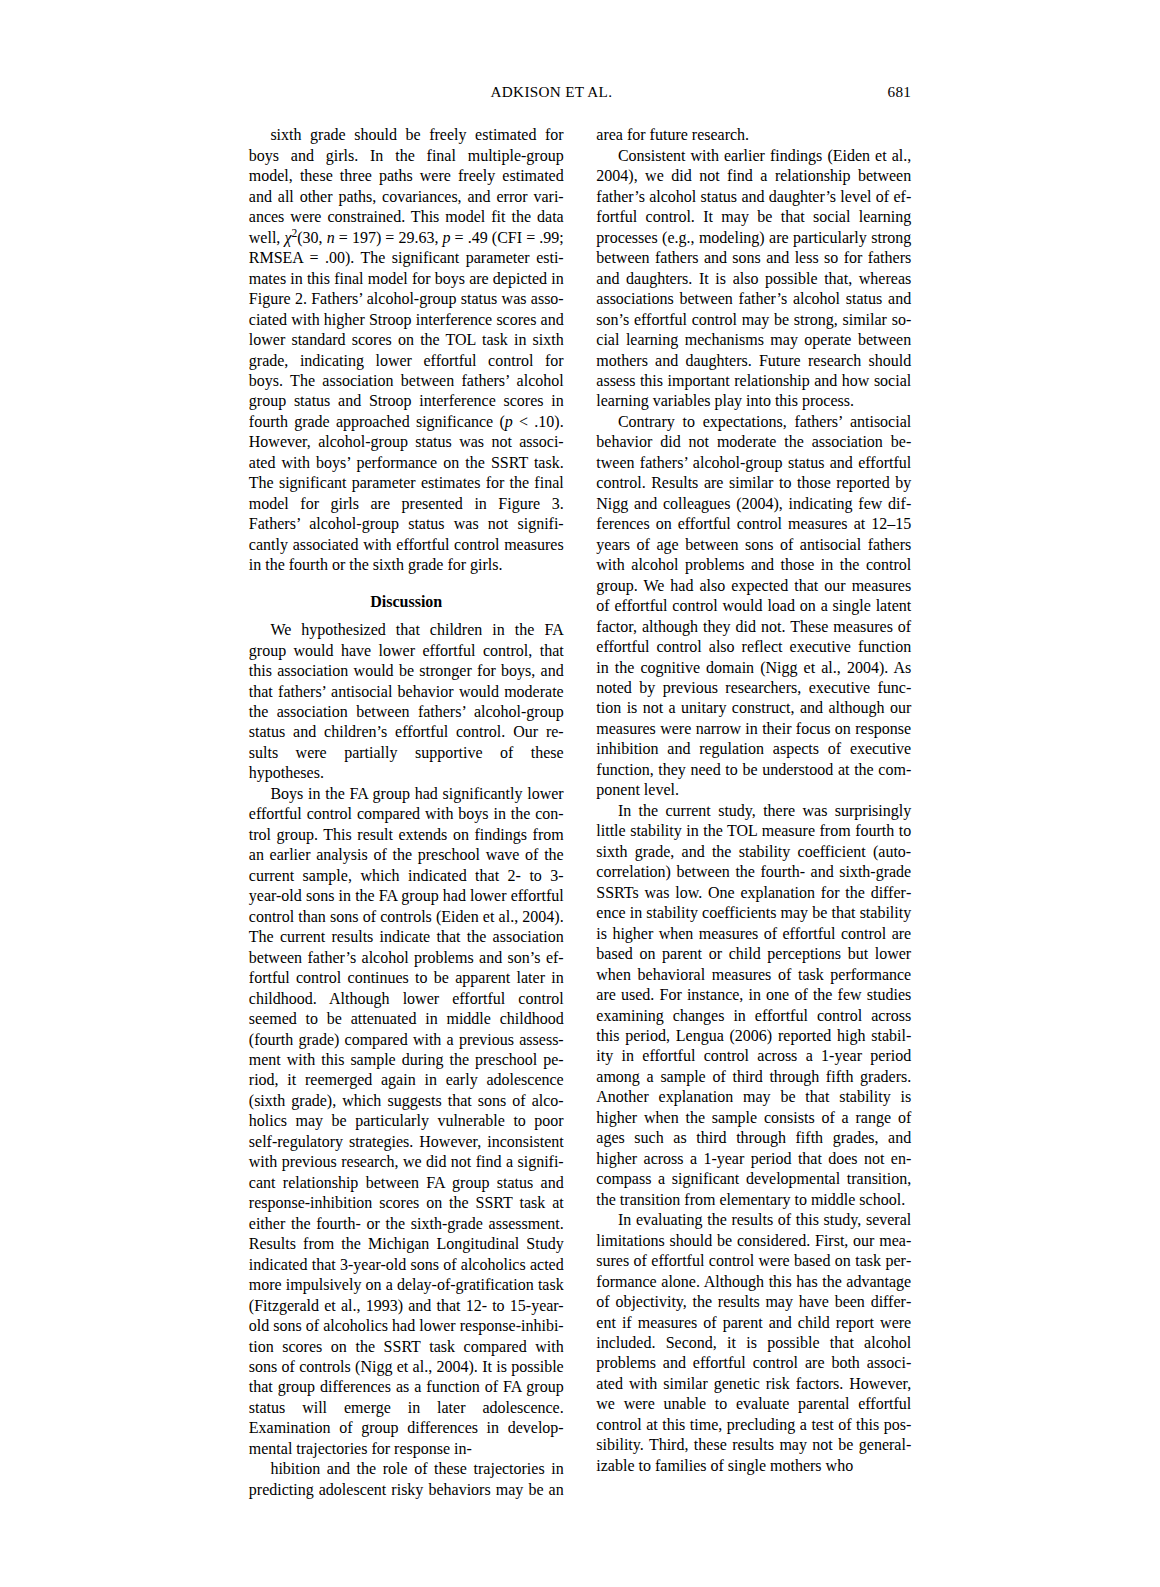Adkison et al. 681
sixth grade should be freely estimated for boys and girls. In the final multiple-group model, these three paths were freely estimated and all other paths, covariances, and error variances were constrained. This model fit the data well, χ2(30, n = 197) = 29.63, p = .49 (CFI = .99; RMSEA = .00). The significant parameter estimates in this final model for boys are depicted in Figure 2. Fathers’ alcohol-group status was associated with higher Stroop interference scores and lower standard scores on the TOL task in sixth grade, indicating lower effortful control for boys. The association between fathers’ alcohol group status and Stroop interference scores in fourth grade approached significance (p < .10). However, alcohol-group status was not associated with boys’ performance on the SSRT task. The significant parameter estimates for the final model for girls are presented in Figure 3. Fathers’ alcohol-group status was not significantly associated with effortful control measures in the fourth or the sixth grade for girls.
Discussion
We hypothesized that children in the FA group would have lower effortful control, that this association would be stronger for boys, and that fathers’ antisocial behavior would moderate the association between fathers’ alcohol-group status and children’s effortful control. Our results were partially supportive of these hypotheses.
Boys in the FA group had significantly lower effortful control compared with boys in the control group. This result extends on findings from an earlier analysis of the preschool wave of the current sample, which indicated that 2- to 3-year-old sons in the FA group had lower effortful control than sons of controls (Eiden et al., 2004). The current results indicate that the association between father’s alcohol problems and son’s effortful control continues to be apparent later in childhood. Although lower effortful control seemed to be attenuated in middle childhood (fourth grade) compared with a previous assessment with this sample during the preschool period, it reemerged again in early adolescence (sixth grade), which suggests that sons of alcoholics may be particularly vulnerable to poor self-regulatory strategies. However, inconsistent with previous research, we did not find a significant relationship between FA group status and response-inhibition scores on the SSRT task at either the fourth- or the sixth-grade assessment. Results from the Michigan Longitudinal Study indicated that 3-year-old sons of alcoholics acted more impulsively on a delay-of-gratification task (Fitzgerald et al., 1993) and that 12- to 15-year-old sons of alcoholics had lower response-inhibition scores on the SSRT task compared with sons of controls (Nigg et al., 2004). It is possible that group differences as a function of FA group status will emerge in later adolescence. Examination of group differences in developmental trajectories for response in-
hibition and the role of these trajectories in predicting adolescent risky behaviors may be an area for future research.
Consistent with earlier findings (Eiden et al., 2004), we did not find a relationship between father’s alcohol status and daughter’s level of effortful control. It may be that social learning processes (e.g., modeling) are particularly strong between fathers and sons and less so for fathers and daughters. It is also possible that, whereas associations between father’s alcohol status and son’s effortful control may be strong, similar social learning mechanisms may operate between mothers and daughters. Future research should assess this important relationship and how social learning variables play into this process.
Contrary to expectations, fathers’ antisocial behavior did not moderate the association between fathers’ alcohol-group status and effortful control. Results are similar to those reported by Nigg and colleagues (2004), indicating few differences on effortful control measures at 12–15 years of age between sons of antisocial fathers with alcohol problems and those in the control group. We had also expected that our measures of effortful control would load on a single latent factor, although they did not. These measures of effortful control also reflect executive function in the cognitive domain (Nigg et al., 2004). As noted by previous researchers, executive function is not a unitary construct, and although our measures were narrow in their focus on response inhibition and regulation aspects of executive function, they need to be understood at the component level.
In the current study, there was surprisingly little stability in the TOL measure from fourth to sixth grade, and the stability coefficient (auto-correlation) between the fourth- and sixth-grade SSRTs was low. One explanation for the difference in stability coefficients may be that stability is higher when measures of effortful control are based on parent or child perceptions but lower when behavioral measures of task performance are used. For instance, in one of the few studies examining changes in effortful control across this period, Lengua (2006) reported high stability in effortful control across a 1-year period among a sample of third through fifth graders. Another explanation may be that stability is higher when the sample consists of a range of ages such as third through fifth grades, and higher across a 1-year period that does not encompass a significant developmental transition, the transition from elementary to middle school.
In evaluating the results of this study, several limitations should be considered. First, our measures of effortful control were based on task performance alone. Although this has the advantage of objectivity, the results may have been different if measures of parent and child report were included. Second, it is possible that alcohol problems and effortful control are both associated with similar genetic risk factors. However, we were unable to evaluate parental effortful control at this time, precluding a test of this possibility. Third, these results may not be generalizable to families of single mothers who